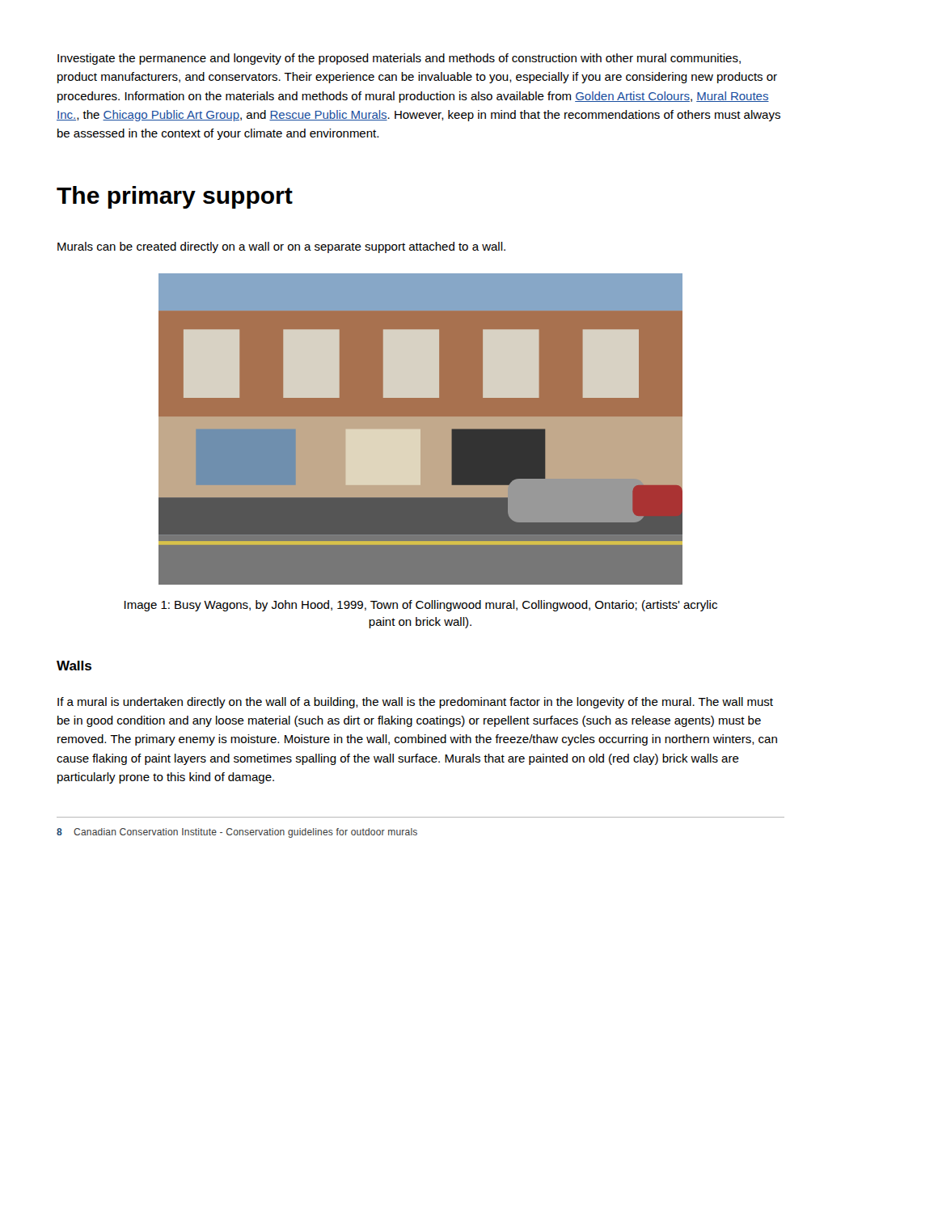Investigate the permanence and longevity of the proposed materials and methods of construction with other mural communities, product manufacturers, and conservators. Their experience can be invaluable to you, especially if you are considering new products or procedures. Information on the materials and methods of mural production is also available from Golden Artist Colours, Mural Routes Inc., the Chicago Public Art Group, and Rescue Public Murals. However, keep in mind that the recommendations of others must always be assessed in the context of your climate and environment.
The primary support
Murals can be created directly on a wall or on a separate support attached to a wall.
Image 1: Busy Wagons, by John Hood, 1999, Town of Collingwood mural, Collingwood, Ontario; (artists' acrylic paint on brick wall).
Walls
If a mural is undertaken directly on the wall of a building, the wall is the predominant factor in the longevity of the mural. The wall must be in good condition and any loose material (such as dirt or flaking coatings) or repellent surfaces (such as release agents) must be removed. The primary enemy is moisture. Moisture in the wall, combined with the freeze/thaw cycles occurring in northern winters, can cause flaking of paint layers and sometimes spalling of the wall surface. Murals that are painted on old (red clay) brick walls are particularly prone to this kind of damage.
8 Canadian Conservation Institute - Conservation guidelines for outdoor murals